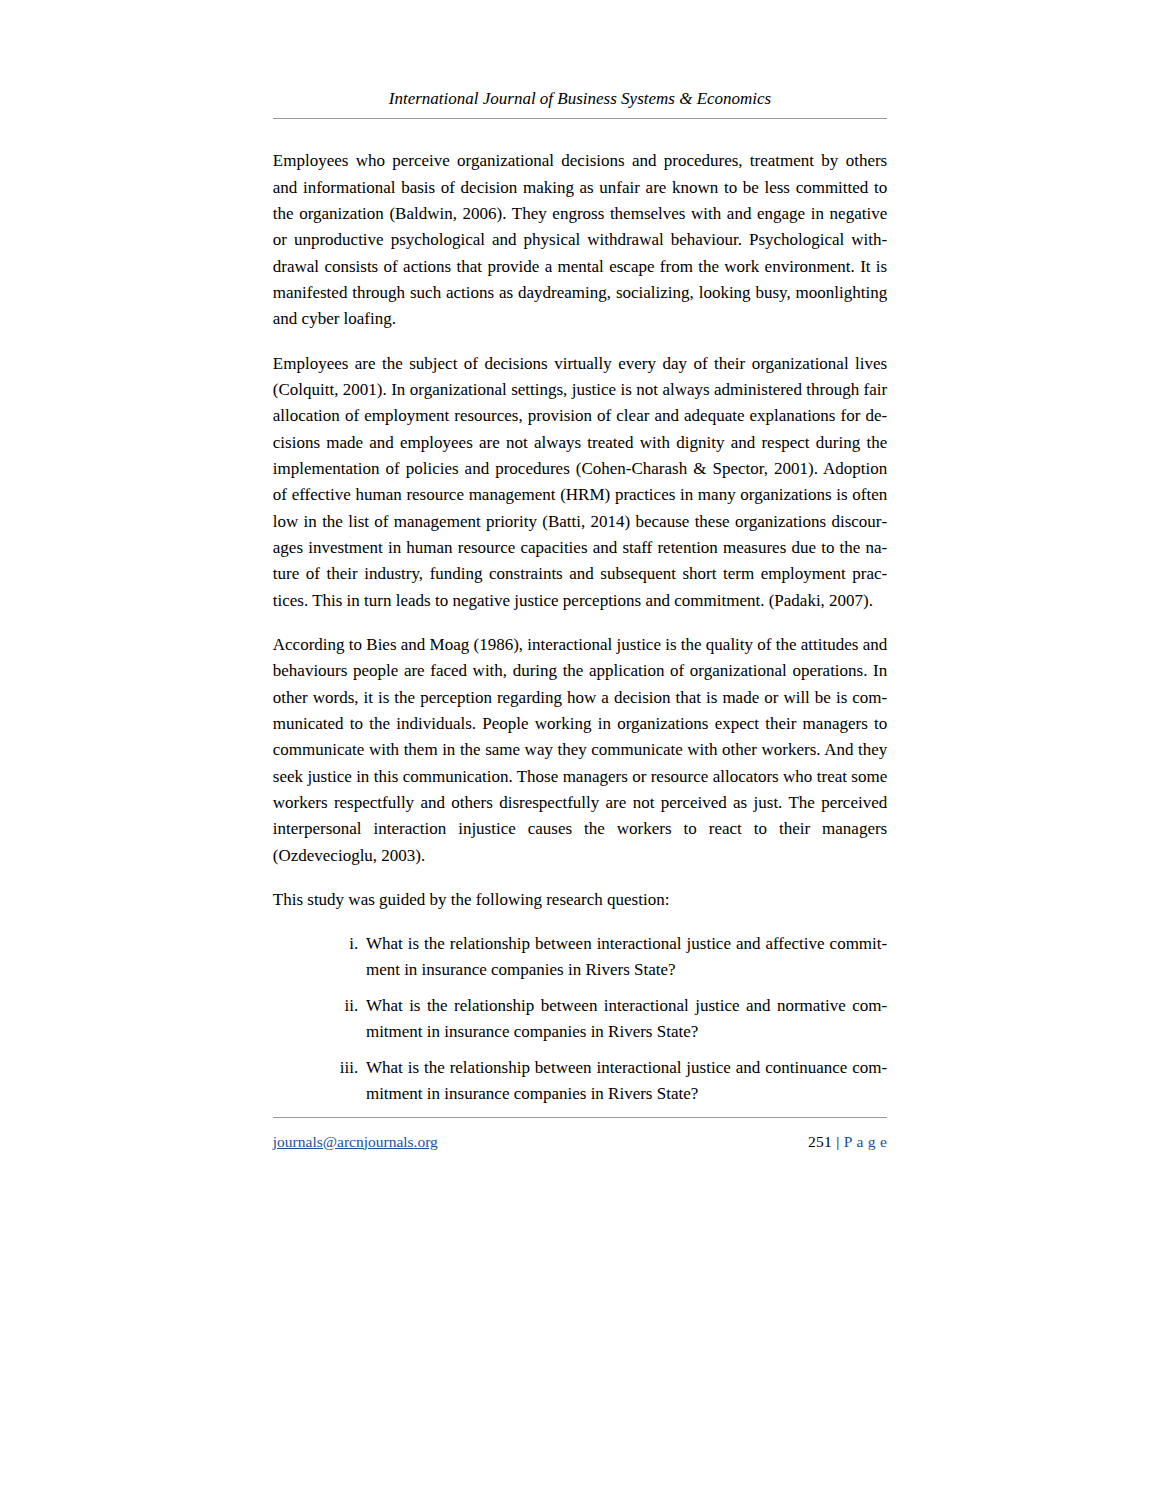International Journal of Business Systems & Economics
Employees who perceive organizational decisions and procedures, treatment by others and informational basis of decision making as unfair are known to be less committed to the organization (Baldwin, 2006). They engross themselves with and engage in negative or unproductive psychological and physical withdrawal behaviour. Psychological withdrawal consists of actions that provide a mental escape from the work environment. It is manifested through such actions as daydreaming, socializing, looking busy, moonlighting and cyber loafing.
Employees are the subject of decisions virtually every day of their organizational lives (Colquitt, 2001). In organizational settings, justice is not always administered through fair allocation of employment resources, provision of clear and adequate explanations for decisions made and employees are not always treated with dignity and respect during the implementation of policies and procedures (Cohen-Charash & Spector, 2001). Adoption of effective human resource management (HRM) practices in many organizations is often low in the list of management priority (Batti, 2014) because these organizations discourages investment in human resource capacities and staff retention measures due to the nature of their industry, funding constraints and subsequent short term employment practices. This in turn leads to negative justice perceptions and commitment. (Padaki, 2007).
According to Bies and Moag (1986), interactional justice is the quality of the attitudes and behaviours people are faced with, during the application of organizational operations. In other words, it is the perception regarding how a decision that is made or will be is communicated to the individuals. People working in organizations expect their managers to communicate with them in the same way they communicate with other workers. And they seek justice in this communication. Those managers or resource allocators who treat some workers respectfully and others disrespectfully are not perceived as just. The perceived interpersonal interaction injustice causes the workers to react to their managers (Ozdevecioglu, 2003).
This study was guided by the following research question:
i. What is the relationship between interactional justice and affective commitment in insurance companies in Rivers State?
ii. What is the relationship between interactional justice and normative commitment in insurance companies in Rivers State?
iii. What is the relationship between interactional justice and continuance commitment in insurance companies in Rivers State?
journals@arcnjournals.org 251 | P a g e